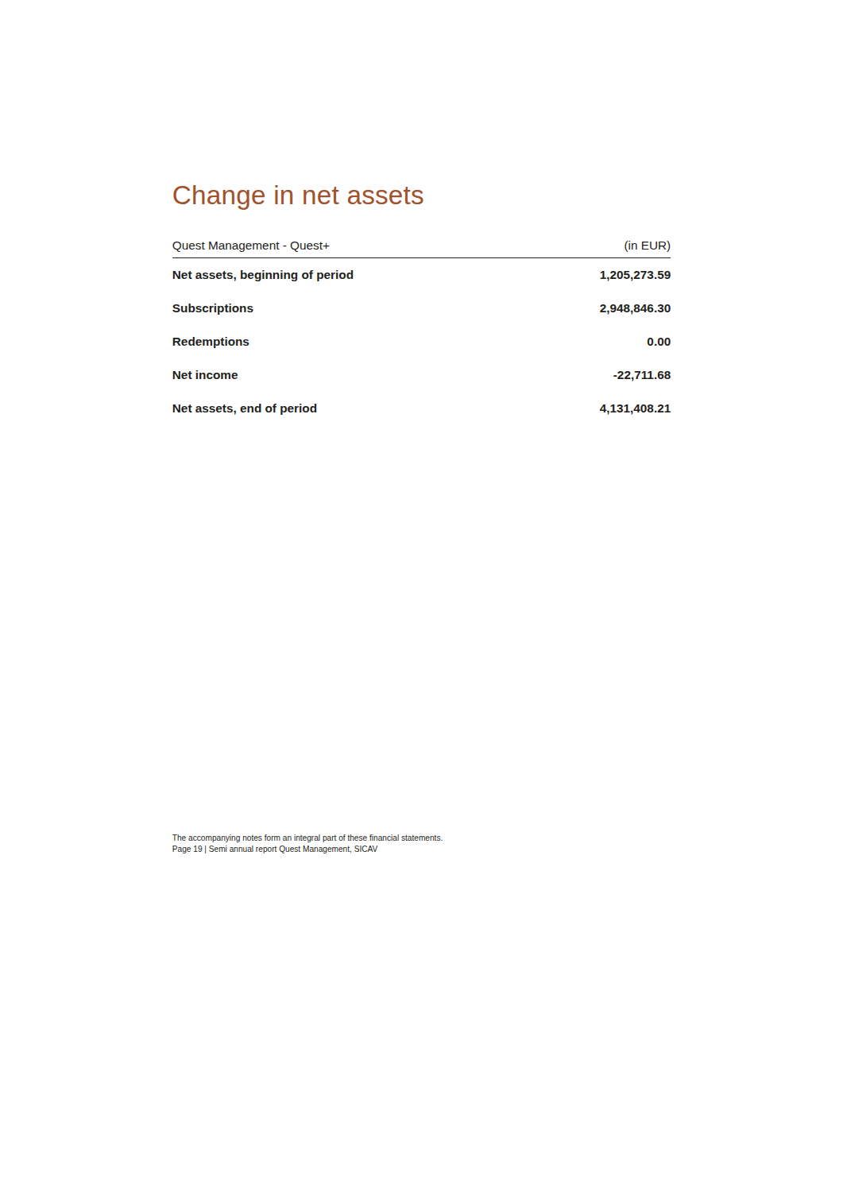Change in net assets
| Quest Management - Quest+ | (in EUR) |
| Net assets, beginning of period | 1,205,273.59 |
| Subscriptions | 2,948,846.30 |
| Redemptions | 0.00 |
| Net income | -22,711.68 |
| Net assets, end of period | 4,131,408.21 |
The accompanying notes form an integral part of these financial statements.
Page 19 | Semi annual report Quest Management, SICAV